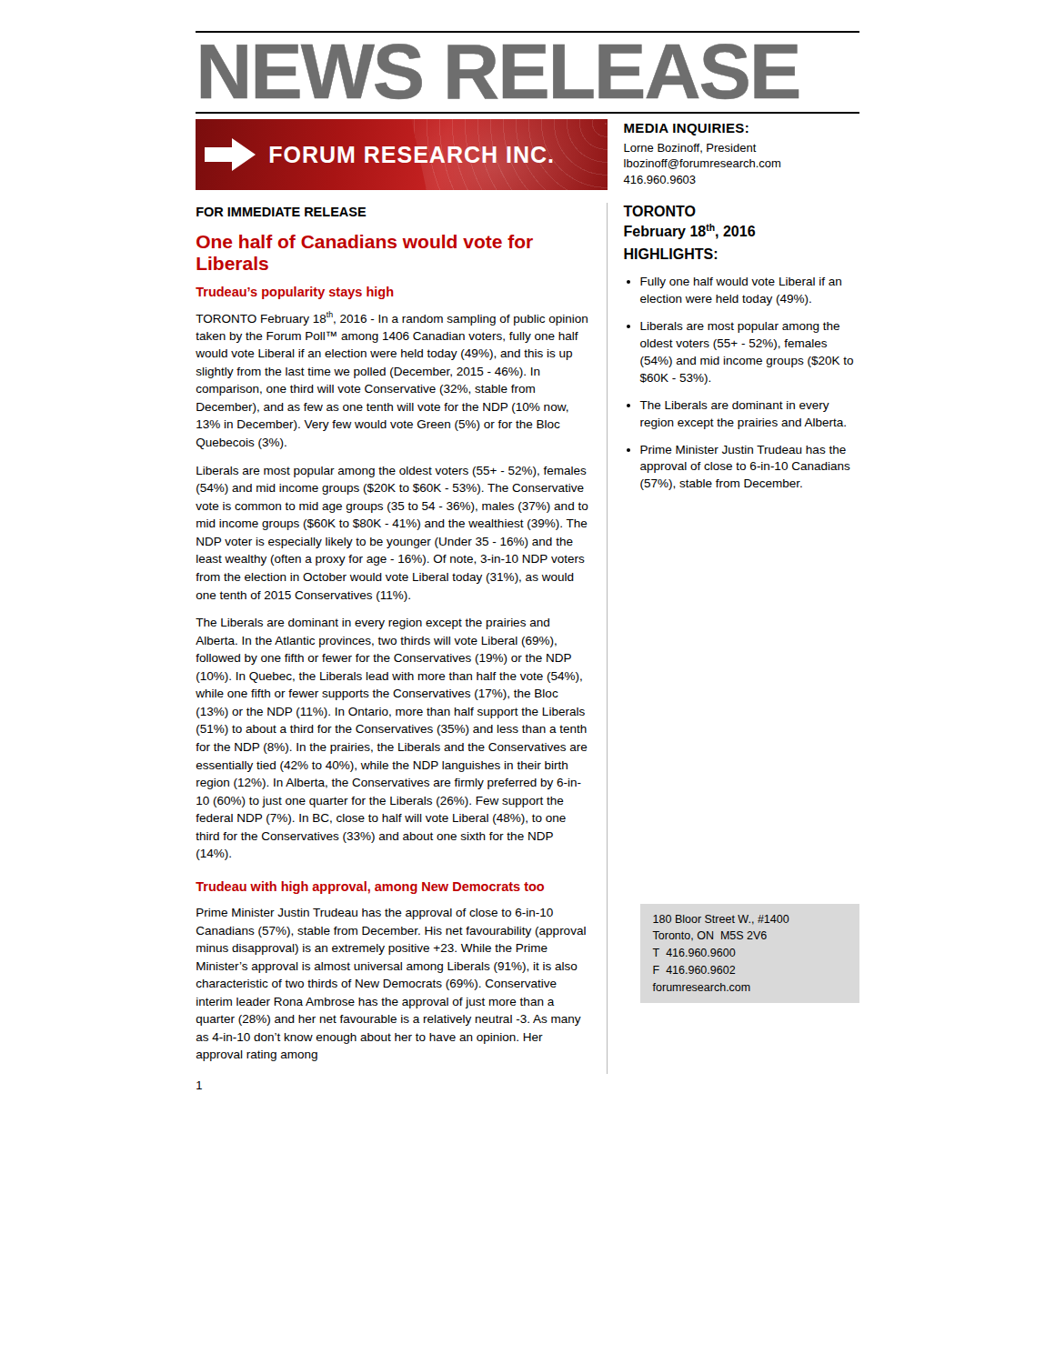NEWS RELEASE
FORUM RESEARCH INC.
MEDIA INQUIRIES:
Lorne Bozinoff, President
lbozinoff@forumresearch.com
416.960.9603
FOR IMMEDIATE RELEASE
One half of Canadians would vote for Liberals
Trudeau’s popularity stays high
TORONTO February 18th, 2016 - In a random sampling of public opinion taken by the Forum Poll™ among 1406 Canadian voters, fully one half would vote Liberal if an election were held today (49%), and this is up slightly from the last time we polled (December, 2015 - 46%). In comparison, one third will vote Conservative (32%, stable from December), and as few as one tenth will vote for the NDP (10% now, 13% in December). Very few would vote Green (5%) or for the Bloc Quebecois (3%).
Liberals are most popular among the oldest voters (55+ - 52%), females (54%) and mid income groups ($20K to $60K - 53%). The Conservative vote is common to mid age groups (35 to 54 - 36%), males (37%) and to mid income groups ($60K to $80K - 41%) and the wealthiest (39%). The NDP voter is especially likely to be younger (Under 35 - 16%) and the least wealthy (often a proxy for age - 16%). Of note, 3-in-10 NDP voters from the election in October would vote Liberal today (31%), as would one tenth of 2015 Conservatives (11%).
The Liberals are dominant in every region except the prairies and Alberta. In the Atlantic provinces, two thirds will vote Liberal (69%), followed by one fifth or fewer for the Conservatives (19%) or the NDP (10%). In Quebec, the Liberals lead with more than half the vote (54%), while one fifth or fewer supports the Conservatives (17%), the Bloc (13%) or the NDP (11%). In Ontario, more than half support the Liberals (51%) to about a third for the Conservatives (35%) and less than a tenth for the NDP (8%). In the prairies, the Liberals and the Conservatives are essentially tied (42% to 40%), while the NDP languishes in their birth region (12%). In Alberta, the Conservatives are firmly preferred by 6-in-10 (60%) to just one quarter for the Liberals (26%). Few support the federal NDP (7%). In BC, close to half will vote Liberal (48%), to one third for the Conservatives (33%) and about one sixth for the NDP (14%).
Trudeau with high approval, among New Democrats too
Prime Minister Justin Trudeau has the approval of close to 6-in-10 Canadians (57%), stable from December. His net favourability (approval minus disapproval) is an extremely positive +23. While the Prime Minister’s approval is almost universal among Liberals (91%), it is also characteristic of two thirds of New Democrats (69%). Conservative interim leader Rona Ambrose has the approval of just more than a quarter (28%) and her net favourable is a relatively neutral -3. As many as 4-in-10 don’t know enough about her to have an opinion. Her approval rating among
TORONTO
February 18th, 2016
HIGHLIGHTS:
Fully one half would vote Liberal if an election were held today (49%).
Liberals are most popular among the oldest voters (55+ - 52%), females (54%) and mid income groups ($20K to $60K - 53%).
The Liberals are dominant in every region except the prairies and Alberta.
Prime Minister Justin Trudeau has the approval of close to 6-in-10 Canadians (57%), stable from December.
180 Bloor Street W., #1400
Toronto, ON M5S 2V6
T 416.960.9600
F 416.960.9602
forumresearch.com
1